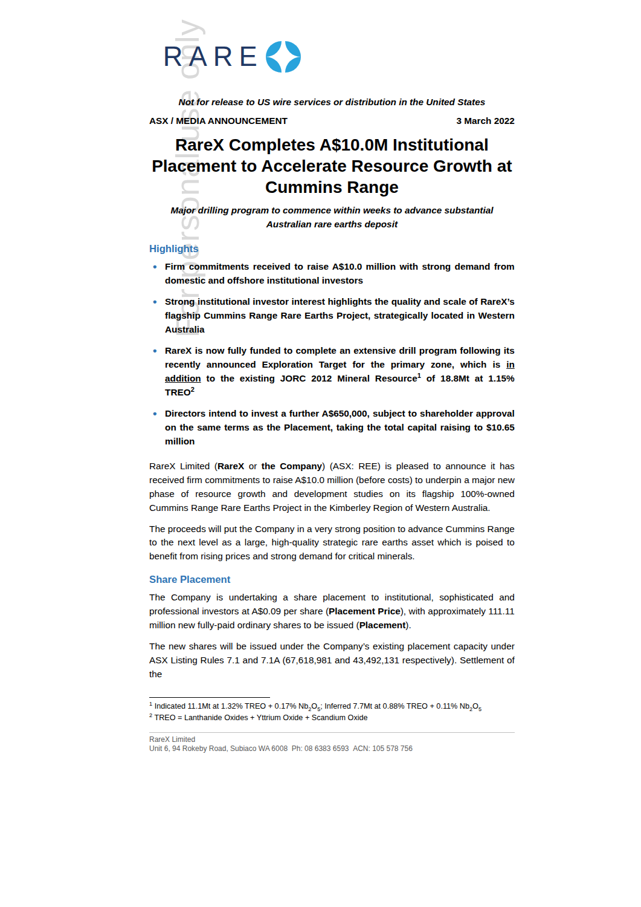For personal use only
RARE
Not for release to US wire services or distribution in the United States
ASX / MEDIA ANNOUNCEMENT 3 March 2022
RareX Completes A$10.0M Institutional Placement to Accelerate Resource Growth at Cummins Range
Major drilling program to commence within weeks to advance substantial Australian rare earths deposit
Highlights
Firm commitments received to raise A$10.0 million with strong demand from domestic and offshore institutional investors
Strong institutional investor interest highlights the quality and scale of RareX’s flagship Cummins Range Rare Earths Project, strategically located in Western Australia
RareX is now fully funded to complete an extensive drill program following its recently announced Exploration Target for the primary zone, which is in addition to the existing JORC 2012 Mineral Resource1 of 18.8Mt at 1.15% TREO2
Directors intend to invest a further A$650,000, subject to shareholder approval on the same terms as the Placement, taking the total capital raising to $10.65 million
RareX Limited (RareX or the Company) (ASX: REE) is pleased to announce it has received firm commitments to raise A$10.0 million (before costs) to underpin a major new phase of resource growth and development studies on its flagship 100%-owned Cummins Range Rare Earths Project in the Kimberley Region of Western Australia.
The proceeds will put the Company in a very strong position to advance Cummins Range to the next level as a large, high-quality strategic rare earths asset which is poised to benefit from rising prices and strong demand for critical minerals.
Share Placement
The Company is undertaking a share placement to institutional, sophisticated and professional investors at A$0.09 per share (Placement Price), with approximately 111.11 million new fully-paid ordinary shares to be issued (Placement).
The new shares will be issued under the Company’s existing placement capacity under ASX Listing Rules 7.1 and 7.1A (67,618,981 and 43,492,131 respectively). Settlement of the
1 Indicated 11.1Mt at 1.32% TREO + 0.17% Nb2O5; Inferred 7.7Mt at 0.88% TREO + 0.11% Nb2O5
2 TREO = Lanthanide Oxides + Yttrium Oxide + Scandium Oxide
RareX Limited
Unit 6, 94 Rokeby Road, Subiaco WA 6008 Ph: 08 6383 6593 ACN: 105 578 756